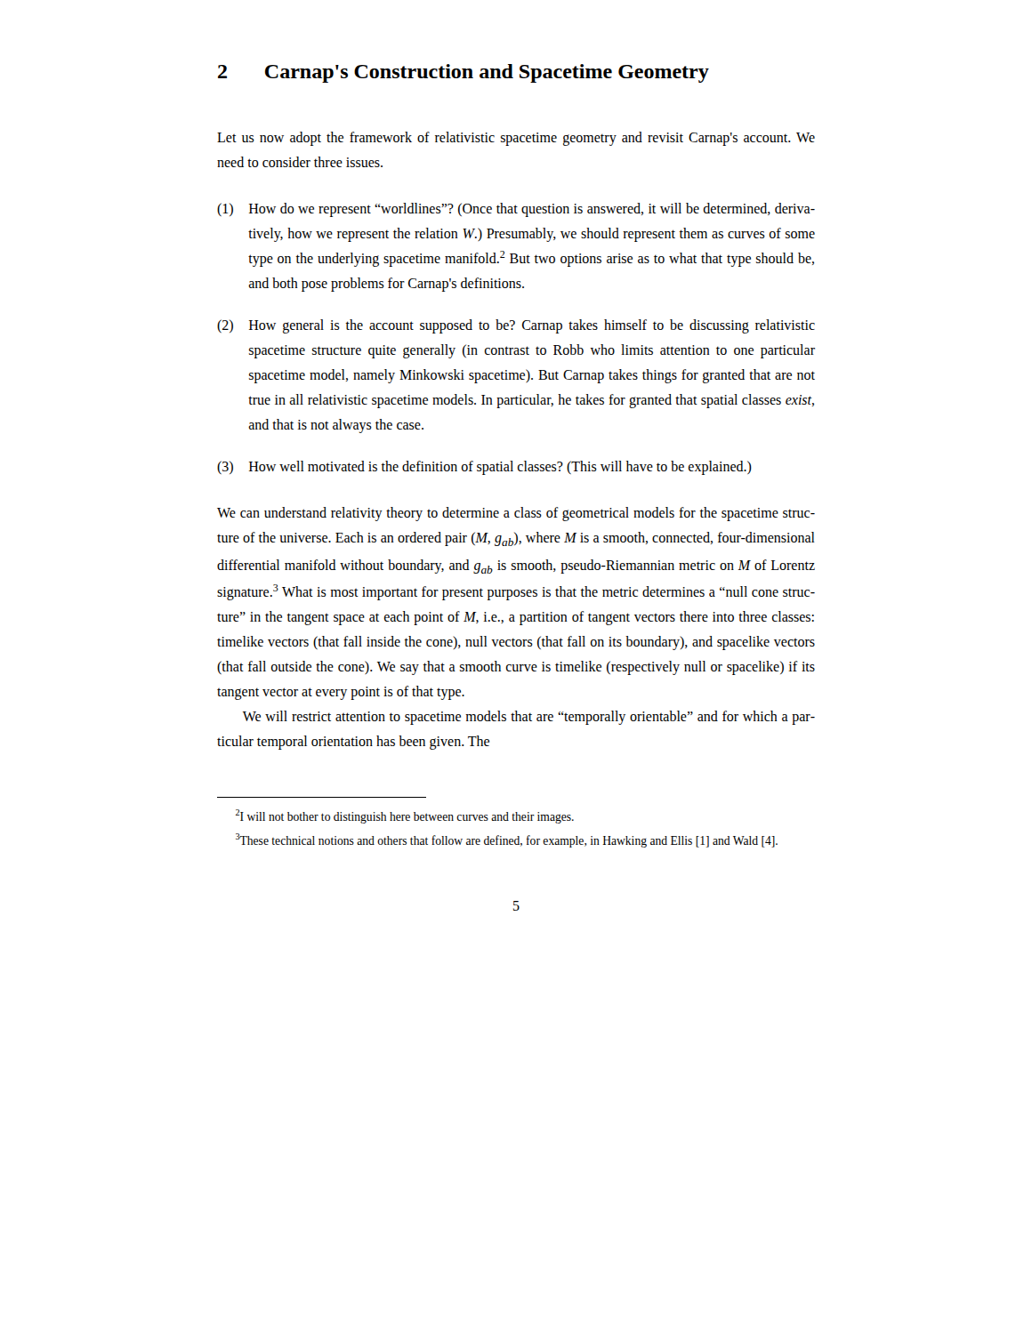2 Carnap's Construction and Spacetime Geometry
Let us now adopt the framework of relativistic spacetime geometry and revisit Carnap's account. We need to consider three issues.
How do we represent “worldlines”? (Once that question is answered, it will be determined, derivatively, how we represent the relation W.) Presumably, we should represent them as curves of some type on the underlying spacetime manifold.2 But two options arise as to what that type should be, and both pose problems for Carnap's definitions.
How general is the account supposed to be? Carnap takes himself to be discussing relativistic spacetime structure quite generally (in contrast to Robb who limits attention to one particular spacetime model, namely Minkowski spacetime). But Carnap takes things for granted that are not true in all relativistic spacetime models. In particular, he takes for granted that spatial classes exist, and that is not always the case.
How well motivated is the definition of spatial classes? (This will have to be explained.)
We can understand relativity theory to determine a class of geometrical models for the spacetime structure of the universe. Each is an ordered pair (M, gab), where M is a smooth, connected, four-dimensional differential manifold without boundary, and gab is smooth, pseudo-Riemannian metric on M of Lorentz signature.3 What is most important for present purposes is that the metric determines a “null cone structure” in the tangent space at each point of M, i.e., a partition of tangent vectors there into three classes: timelike vectors (that fall inside the cone), null vectors (that fall on its boundary), and spacelike vectors (that fall outside the cone). We say that a smooth curve is timelike (respectively null or spacelike) if its tangent vector at every point is of that type.
We will restrict attention to spacetime models that are “temporally orientable” and for which a particular temporal orientation has been given. The
2I will not bother to distinguish here between curves and their images.
3These technical notions and others that follow are defined, for example, in Hawking and Ellis [1] and Wald [4].
5